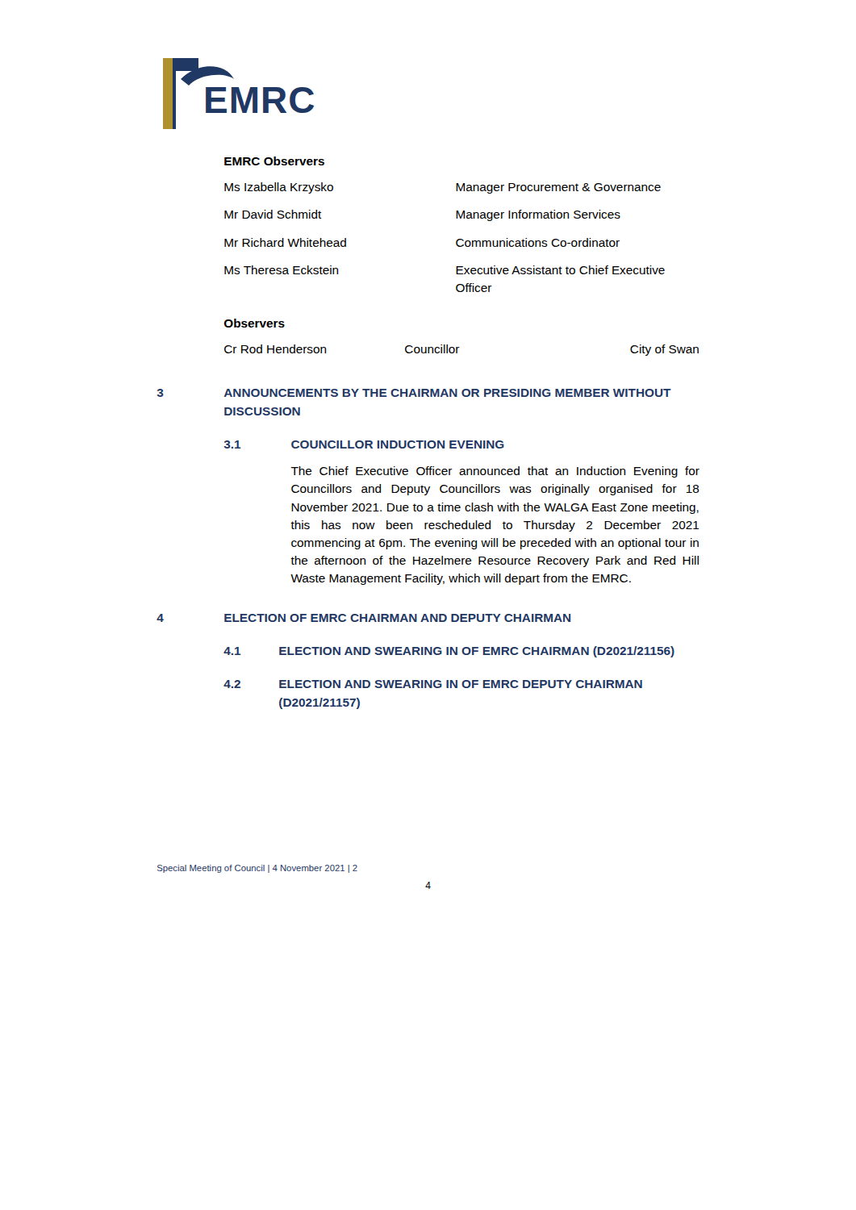EMRC
EMRC Observers
| Ms Izabella Krzysko | Manager Procurement & Governance |
| Mr David Schmidt | Manager Information Services |
| Mr Richard Whitehead | Communications Co-ordinator |
| Ms Theresa Eckstein | Executive Assistant to Chief Executive Officer |
Observers
| Cr Rod Henderson | Councillor | City of Swan |
3
Announcements by the Chairman or Presiding Member without Discussion
3.1
Councillor Induction Evening
The Chief Executive Officer announced that an Induction Evening for Councillors and Deputy Councillors was originally organised for 18 November 2021. Due to a time clash with the WALGA East Zone meeting, this has now been rescheduled to Thursday 2 December 2021 commencing at 6pm. The evening will be preceded with an optional tour in the afternoon of the Hazelmere Resource Recovery Park and Red Hill Waste Management Facility, which will depart from the EMRC.
4
Election of EMRC Chairman and Deputy Chairman
4.1
ELECTION AND SWEARING IN OF EMRC CHAIRMAN (D2021/21156)
4.2
ELECTION AND SWEARING IN OF EMRC DEPUTY CHAIRMAN (D2021/21157)
Special Meeting of Council | 4 November 2021 | 2
4